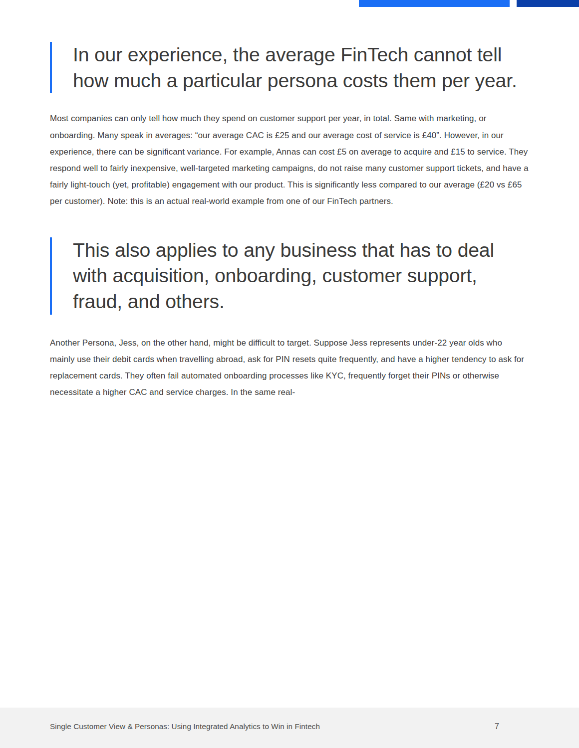In our experience, the average FinTech cannot tell how much a particular persona costs them per year.
Most companies can only tell how much they spend on customer support per year, in total. Same with marketing, or onboarding. Many speak in averages: “our average CAC is £25 and our average cost of service is £40”. However, in our experience, there can be significant variance. For example, Annas can cost £5 on average to acquire and £15 to service. They respond well to fairly inexpensive, well-targeted marketing campaigns, do not raise many customer support tickets, and have a fairly light-touch (yet, profitable) engagement with our product. This is significantly less compared to our average (£20 vs £65 per customer). Note: this is an actual real-world example from one of our FinTech partners.
This also applies to any business that has to deal with acquisition, onboarding, customer support, fraud, and others.
Another Persona, Jess, on the other hand, might be difficult to target. Suppose Jess represents under-22 year olds who mainly use their debit cards when travelling abroad, ask for PIN resets quite frequently, and have a higher tendency to ask for replacement cards. They often fail automated onboarding processes like KYC, frequently forget their PINs or otherwise necessitate a higher CAC and service charges. In the same real-
Single Customer View & Personas: Using Integrated Analytics to Win in Fintech 7